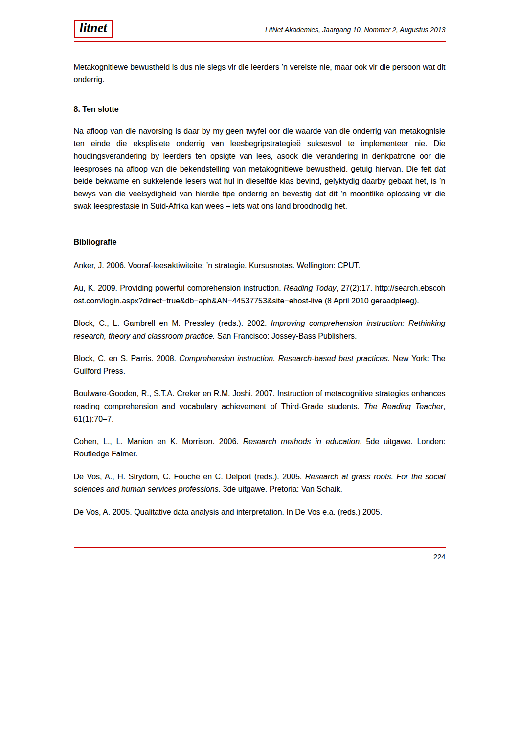litnet
LitNet Akademies, Jaargang 10, Nommer 2, Augustus 2013
Metakognitiewe bewustheid is dus nie slegs vir die leerders ’n vereiste nie, maar ook vir die persoon wat dit onderrig.
8. Ten slotte
Na afloop van die navorsing is daar by my geen twyfel oor die waarde van die onderrig van metakognisie ten einde die eksplisiete onderrig van leesbegripstrategieë suksesvol te implementeer nie. Die houdingsverandering by leerders ten opsigte van lees, asook die verandering in denkpatrone oor die leesproses na afloop van die bekendstelling van metakognitiewe bewustheid, getuig hiervan. Die feit dat beide bekwame en sukkelende lesers wat hul in dieselfde klas bevind, gelyktydig daarby gebaat het, is ’n bewys van die veelsydigheid van hierdie tipe onderrig en bevestig dat dit ’n moontlike oplossing vir die swak leesprestasie in Suid-Afrika kan wees – iets wat ons land broodnodig het.
Bibliografie
Anker, J. 2006. Vooraf-leesaktiwiteite: ’n strategie. Kursusnotas. Wellington: CPUT.
Au, K. 2009. Providing powerful comprehension instruction. Reading Today, 27(2):17. http://search.ebscohost.com/login.aspx?direct=true&db=aph&AN=44537753&site=ehost-live (8 April 2010 geraadpleeg).
Block, C., L. Gambrell en M. Pressley (reds.). 2002. Improving comprehension instruction: Rethinking research, theory and classroom practice. San Francisco: Jossey-Bass Publishers.
Block, C. en S. Parris. 2008. Comprehension instruction. Research-based best practices. New York: The Guilford Press.
Boulware-Gooden, R., S.T.A. Creker en R.M. Joshi. 2007. Instruction of metacognitive strategies enhances reading comprehension and vocabulary achievement of Third-Grade students. The Reading Teacher, 61(1):70–7.
Cohen, L., L. Manion en K. Morrison. 2006. Research methods in education. 5de uitgawe. Londen: Routledge Falmer.
De Vos, A., H. Strydom, C. Fouché en C. Delport (reds.). 2005. Research at grass roots. For the social sciences and human services professions. 3de uitgawe. Pretoria: Van Schaik.
De Vos, A. 2005. Qualitative data analysis and interpretation. In De Vos e.a. (reds.) 2005.
224